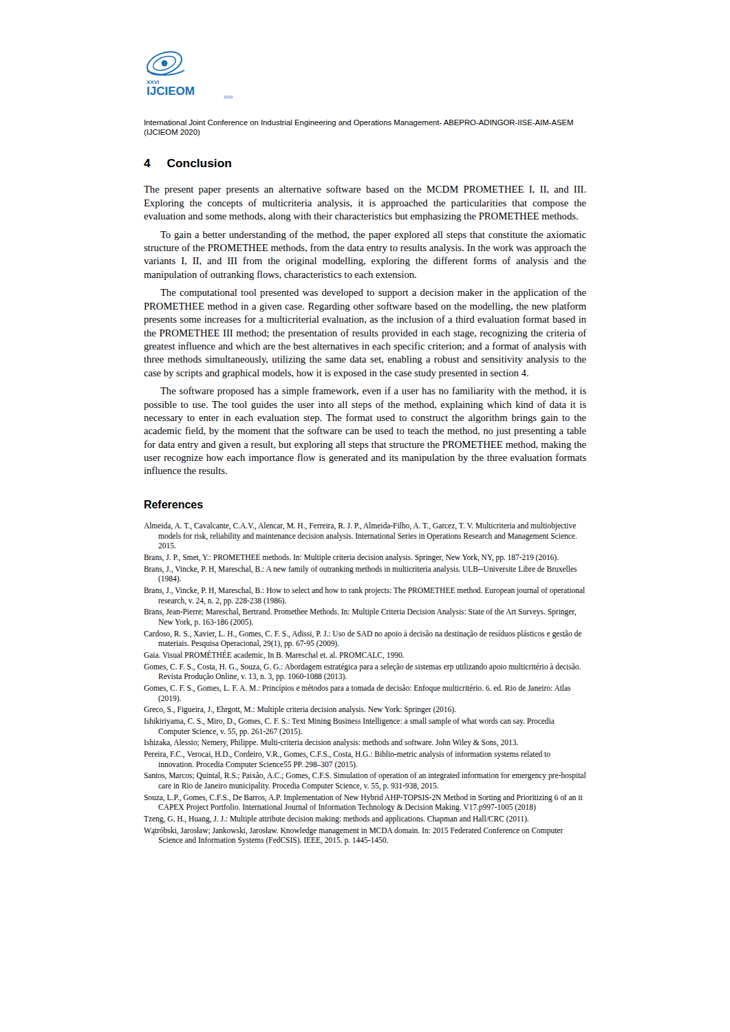XXVI IJCIEOM 2020
International Joint Conference on Industrial Engineering and Operations Management- ABEPRO-ADINGOR-IISE-AIM-ASEM (IJCIEOM 2020)
4 Conclusion
The present paper presents an alternative software based on the MCDM PROMETHEE I, II, and III. Exploring the concepts of multicriteria analysis, it is approached the particularities that compose the evaluation and some methods, along with their characteristics but emphasizing the PROMETHEE methods.
To gain a better understanding of the method, the paper explored all steps that constitute the axiomatic structure of the PROMETHEE methods, from the data entry to results analysis. In the work was approach the variants I, II, and III from the original modelling, exploring the different forms of analysis and the manipulation of outranking flows, characteristics to each extension.
The computational tool presented was developed to support a decision maker in the application of the PROMETHEE method in a given case. Regarding other software based on the modelling, the new platform presents some increases for a multicriterial evaluation, as the inclusion of a third evaluation format based in the PROMETHEE III method; the presentation of results provided in each stage, recognizing the criteria of greatest influence and which are the best alternatives in each specific criterion; and a format of analysis with three methods simultaneously, utilizing the same data set, enabling a robust and sensitivity analysis to the case by scripts and graphical models, how it is exposed in the case study presented in section 4.
The software proposed has a simple framework, even if a user has no familiarity with the method, it is possible to use. The tool guides the user into all steps of the method, explaining which kind of data it is necessary to enter in each evaluation step. The format used to construct the algorithm brings gain to the academic field, by the moment that the software can be used to teach the method, no just presenting a table for data entry and given a result, but exploring all steps that structure the PROMETHEE method, making the user recognize how each importance flow is generated and its manipulation by the three evaluation formats influence the results.
References
Almeida, A. T., Cavalcante, C.A.V., Alencar, M. H., Ferreira, R. J. P., Almeida-Filho, A. T., Garcez, T. V. Multicriteria and multiobjective models for risk, reliability and maintenance decision analysis. International Series in Operations Research and Management Science. 2015.
Brans, J. P., Smet, Y.: PROMETHEE methods. In: Multiple criteria decision analysis. Springer, New York, NY, pp. 187-219 (2016).
Brans, J., Vincke, P. H, Mareschal, B.: A new family of outranking methods in multicriteria analysis. ULB--Universite Libre de Bruxelles (1984).
Brans, J., Vincke, P. H, Mareschal, B.: How to select and how to rank projects: The PROMETHEE method. European journal of operational research, v. 24, n. 2, pp. 228-238 (1986).
Brans, Jean-Pierre; Mareschal, Bertrand. Promethee Methods. In: Multiple Criteria Decision Analysis: State of the Art Surveys. Springer, New York, p. 163-186 (2005).
Cardoso, R. S., Xavier, L. H., Gomes, C. F. S., Adissi, P. J.: Uso de SAD no apoio à decisão na destinação de resíduos plásticos e gestão de materiais. Pesquisa Operacional, 29(1), pp. 67-95 (2009).
Gaia. Visual PROMÉTHÉE academic, In B. Mareschal et. al. PROMCALC, 1990.
Gomes, C. F. S., Costa, H. G., Souza, G. G.: Abordagem estratégica para a seleção de sistemas erp utilizando apoio multicritério à decisão. Revista Produção Online, v. 13, n. 3, pp. 1060-1088 (2013).
Gomes, C. F. S., Gomes, L. F. A. M.: Princípios e métodos para a tomada de decisão: Enfoque multicritério. 6. ed. Rio de Janeiro: Atlas (2019).
Greco, S., Figueira, J., Ehrgott, M.: Multiple criteria decision analysis. New York: Springer (2016).
Ishikiriyama, C. S., Miro, D., Gomes, C. F. S.: Text Mining Business Intelligence: a small sample of what words can say. Procedia Computer Science, v. 55, pp. 261-267 (2015).
Ishizaka, Alessio; Nemery, Philippe. Multi-criteria decision analysis: methods and software. John Wiley & Sons, 2013.
Pereira, F.C., Verocai, H.D., Cordeiro, V.R., Gomes, C.F.S., Costa, H.G.: Biblio-metric analysis of information systems related to innovation. Procedia Computer Science55 PP. 298–307 (2015).
Santos, Marcos; Quintal, R.S.; Paixão, A.C.; Gomes, C.F.S. Simulation of operation of an integrated information for emergency pre-hospital care in Rio de Janeiro municipality. Procedia Computer Science, v. 55, p. 931-938, 2015.
Souza, L.P., Gomes, C.F.S., De Barros, A.P. Implementation of New Hybrid AHP-TOPSIS-2N Method in Sorting and Prioritizing 6 of an it CAPEX Project Portfolio. International Journal of Information Technology & Decision Making. V17.p997-1005 (2018)
Tzeng, G. H., Huang, J. J.: Multiple attribute decision making: methods and applications. Chapman and Hall/CRC (2011).
Wątróbski, Jarosław; Jankowski, Jarosław. Knowledge management in MCDA domain. In: 2015 Federated Conference on Computer Science and Information Systems (FedCSIS). IEEE, 2015. p. 1445-1450.